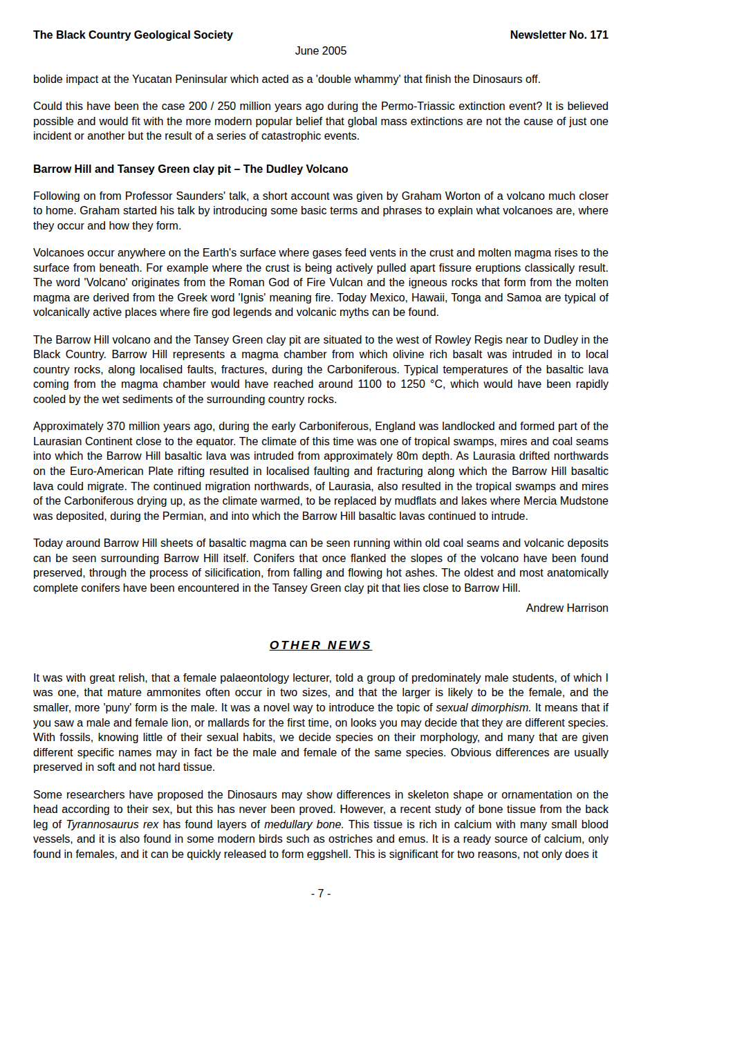The Black Country Geological Society Newsletter No. 171
June 2005
bolide impact at the Yucatan Peninsular which acted as a 'double whammy' that finish the Dinosaurs off.
Could this have been the case 200 / 250 million years ago during the Permo-Triassic extinction event? It is believed possible and would fit with the more modern popular belief that global mass extinctions are not the cause of just one incident or another but the result of a series of catastrophic events.
Barrow Hill and Tansey Green clay pit – The Dudley Volcano
Following on from Professor Saunders' talk, a short account was given by Graham Worton of a volcano much closer to home. Graham started his talk by introducing some basic terms and phrases to explain what volcanoes are, where they occur and how they form.
Volcanoes occur anywhere on the Earth's surface where gases feed vents in the crust and molten magma rises to the surface from beneath. For example where the crust is being actively pulled apart fissure eruptions classically result. The word 'Volcano' originates from the Roman God of Fire Vulcan and the igneous rocks that form from the molten magma are derived from the Greek word 'Ignis' meaning fire. Today Mexico, Hawaii, Tonga and Samoa are typical of volcanically active places where fire god legends and volcanic myths can be found.
The Barrow Hill volcano and the Tansey Green clay pit are situated to the west of Rowley Regis near to Dudley in the Black Country. Barrow Hill represents a magma chamber from which olivine rich basalt was intruded in to local country rocks, along localised faults, fractures, during the Carboniferous. Typical temperatures of the basaltic lava coming from the magma chamber would have reached around 1100 to 1250 °C, which would have been rapidly cooled by the wet sediments of the surrounding country rocks.
Approximately 370 million years ago, during the early Carboniferous, England was landlocked and formed part of the Laurasian Continent close to the equator. The climate of this time was one of tropical swamps, mires and coal seams into which the Barrow Hill basaltic lava was intruded from approximately 80m depth. As Laurasia drifted northwards on the Euro-American Plate rifting resulted in localised faulting and fracturing along which the Barrow Hill basaltic lava could migrate. The continued migration northwards, of Laurasia, also resulted in the tropical swamps and mires of the Carboniferous drying up, as the climate warmed, to be replaced by mudflats and lakes where Mercia Mudstone was deposited, during the Permian, and into which the Barrow Hill basaltic lavas continued to intrude.
Today around Barrow Hill sheets of basaltic magma can be seen running within old coal seams and volcanic deposits can be seen surrounding Barrow Hill itself. Conifers that once flanked the slopes of the volcano have been found preserved, through the process of silicification, from falling and flowing hot ashes. The oldest and most anatomically complete conifers have been encountered in the Tansey Green clay pit that lies close to Barrow Hill.
Andrew Harrison
OTHER NEWS
It was with great relish, that a female palaeontology lecturer, told a group of predominately male students, of which I was one, that mature ammonites often occur in two sizes, and that the larger is likely to be the female, and the smaller, more 'puny' form is the male. It was a novel way to introduce the topic of sexual dimorphism. It means that if you saw a male and female lion, or mallards for the first time, on looks you may decide that they are different species. With fossils, knowing little of their sexual habits, we decide species on their morphology, and many that are given different specific names may in fact be the male and female of the same species. Obvious differences are usually preserved in soft and not hard tissue.
Some researchers have proposed the Dinosaurs may show differences in skeleton shape or ornamentation on the head according to their sex, but this has never been proved. However, a recent study of bone tissue from the back leg of Tyrannosaurus rex has found layers of medullary bone. This tissue is rich in calcium with many small blood vessels, and it is also found in some modern birds such as ostriches and emus. It is a ready source of calcium, only found in females, and it can be quickly released to form eggshell. This is significant for two reasons, not only does it
- 7 -